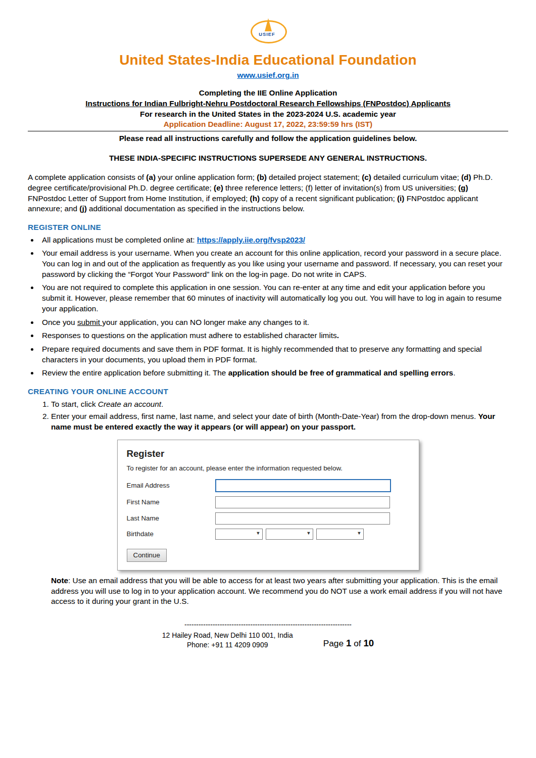USIEF
United States-India Educational Foundation
www.usief.org.in
Completing the IIE Online Application
Instructions for Indian Fulbright-Nehru Postdoctoral Research Fellowships (FNPostdoc) Applicants
For research in the United States in the 2023-2024 U.S. academic year
Application Deadline: August 17, 2022, 23:59:59 hrs (IST)
Please read all instructions carefully and follow the application guidelines below.
THESE INDIA-SPECIFIC INSTRUCTIONS SUPERSEDE ANY GENERAL INSTRUCTIONS.
A complete application consists of (a) your online application form; (b) detailed project statement; (c) detailed curriculum vitae; (d) Ph.D. degree certificate/provisional Ph.D. degree certificate; (e) three reference letters; (f) letter of invitation(s) from US universities; (g) FNPostdoc Letter of Support from Home Institution, if employed; (h) copy of a recent significant publication; (i) FNPostdoc applicant annexure; and (j) additional documentation as specified in the instructions below.
REGISTER ONLINE
All applications must be completed online at: https://apply.iie.org/fvsp2023/
Your email address is your username. When you create an account for this online application, record your password in a secure place. You can log in and out of the application as frequently as you like using your username and password. If necessary, you can reset your password by clicking the “Forgot Your Password” link on the log-in page. Do not write in CAPS.
You are not required to complete this application in one session. You can re-enter at any time and edit your application before you submit it. However, please remember that 60 minutes of inactivity will automatically log you out. You will have to log in again to resume your application.
Once you submit your application, you can NO longer make any changes to it.
Responses to questions on the application must adhere to established character limits.
Prepare required documents and save them in PDF format. It is highly recommended that to preserve any formatting and special characters in your documents, you upload them in PDF format.
Review the entire application before submitting it. The application should be free of grammatical and spelling errors.
CREATING YOUR ONLINE ACCOUNT
To start, click Create an account.
Enter your email address, first name, last name, and select your date of birth (Month-Date-Year) from the drop-down menus. Your name must be entered exactly the way it appears (or will appear) on your passport.
Register
To register for an account, please enter the information requested below.
Email Address
First Name
Last Name
Birthdate
Continue
Note: Use an email address that you will be able to access for at least two years after submitting your application. This is the email address you will use to log in to your application account. We recommend you do NOT use a work email address if you will not have access to it during your grant in the U.S.
-----------------------------------------------------------------------
12 Hailey Road, New Delhi 110 001, India
Phone: +91 11 4209 0909
Page 1 of 10